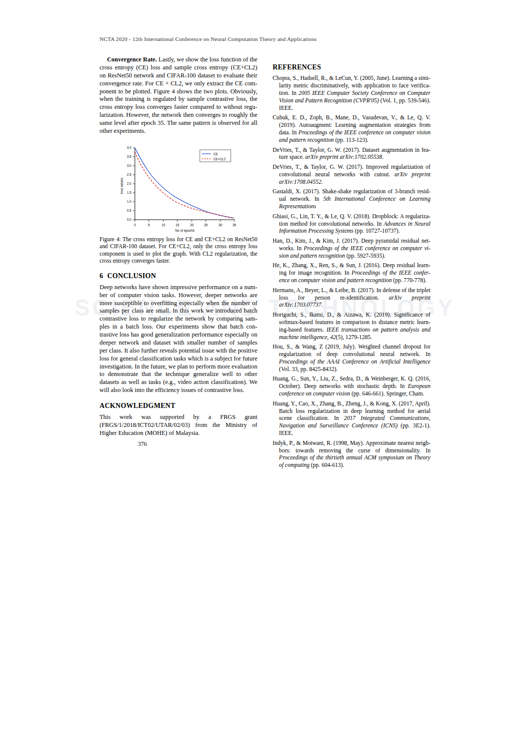SCIENCE AND TECHNOLOGY
NCTA 2020 - 12th International Conference on Neural Computation Theory and Applications
Convergence Rate. Lastly, we show the loss function of the cross entropy (CE) loss and sample cross entropy (CE+CL2) on ResNet50 network and CIFAR-100 dataset to evaluate their convergence rate. For CE + CL2, we only extract the CE component to be plotted. Figure 4 shows the two plots. Obviously, when the training is regulated by sample contrastive loss, the cross entropy loss converges faster compared to without regularization. However, the network then converges to roughly the same level after epoch 35. The same pattern is observed for all other experiments.
0.0 0.5 1.0 1.5 2.0 2.5 3.0 3.5 4.0 0 5 10 15 20 25 30 35 No of epochs loss values CE CE+CL2
Figure 4: The cross entropy loss for CE and CE+CL2 on ResNet50 and CIFAR-100 dataset. For CE+CL2, only the cross entropy loss component is used to plot the graph. With CL2 regularization, the cross entropy converges faster.
6 CONCLUSION
Deep networks have shown impressive performance on a number of computer vision tasks. However, deeper networks are more susceptible to overfitting especially when the number of samples per class are small. In this work we introduced batch contrastive loss to regularize the network by comparing samples in a batch loss. Our experiments show that batch contrastive loss has good generalization performance especially on deeper network and dataset with smaller number of samples per class. It also further reveals potential issue with the positive loss for general classification tasks which is a subject for future investigation. In the future, we plan to perform more evaluation to demonstrate that the technique generalize well to other datasets as well as tasks (e.g., video action classification). We will also look into the efficiency issues of contrastive loss.
ACKNOWLEDGMENT
This work was supported by a FRGS grant (FRGS/1/2018/ICT02/UTAR/02/03) from the Ministry of Higher Education (MOHE) of Malaysia.
REFERENCES
Chopra, S., Hadsell, R., & LeCun, Y. (2005, June). Learning a similarity metric discriminatively, with application to face verification. In 2005 IEEE Computer Society Conference on Computer Vision and Pattern Recognition (CVPR'05) (Vol. 1, pp. 539-546). IEEE.
Cubuk, E. D., Zoph, B., Mane, D., Vasudevan, V., & Le, Q. V. (2019). Autoaugment: Learning augmentation strategies from data. In Proceedings of the IEEE conference on computer vision and pattern recognition (pp. 113-123).
DeVries, T., & Taylor, G. W. (2017). Dataset augmentation in feature space. arXiv preprint arXiv:1702.05538.
DeVries, T., & Taylor, G. W. (2017). Improved regularization of convolutional neural networks with cutout. arXiv preprint arXiv:1708.04552.
Gastaldi, X. (2017). Shake-shake regularization of 3-branch residual network. In 5th International Conference on Learning Representations
Ghiasi, G., Lin, T. Y., & Le, Q. V. (2018). Dropblock: A regularization method for convolutional networks. In Advances in Neural Information Processing Systems (pp. 10727-10737).
Han, D., Kim, J., & Kim, J. (2017). Deep pyramidal residual networks. In Proceedings of the IEEE conference on computer vision and pattern recognition (pp. 5927-5935).
He, K., Zhang, X., Ren, S., & Sun, J. (2016). Deep residual learning for image recognition. In Proceedings of the IEEE conference on computer vision and pattern recognition (pp. 770-778).
Hermans, A., Beyer, L., & Leibe, B. (2017). In defense of the triplet loss for person re-identification. arXiv preprint arXiv:1703.07737.
Horiguchi, S., Ikami, D., & Aizawa, K. (2019). Significance of softmax-based features in comparison to distance metric learning-based features. IEEE transactions on pattern analysis and machine intelligence, 42(5), 1279-1285.
Hou, S., & Wang, Z (2019, July). Weighted channel dropout for regularization of deep convolutional neural network. In Proceedings of the AAAI Conference on Artificial Intelligence (Vol. 33, pp. 8425-8432).
Huang, G., Sun, Y., Liu, Z., Sedra, D., & Weinberger, K. Q. (2016, October). Deep networks with stochastic depth. In European conference on computer vision (pp. 646-661). Springer, Cham.
Huang, Y., Cao, X., Zhang, B., Zheng, J., & Kong, X. (2017, April). Batch loss regularization in deep learning method for aerial scene classification. In 2017 Integrated Communications, Navigation and Surveillance Conference (ICNS) (pp. 3E2-1). IEEE.
Indyk, P., & Motwani, R. (1998, May). Approximate nearest neighbors: towards removing the curse of dimensionality. In Proceedings of the thirtieth annual ACM symposium on Theory of computing (pp. 604-613).
376